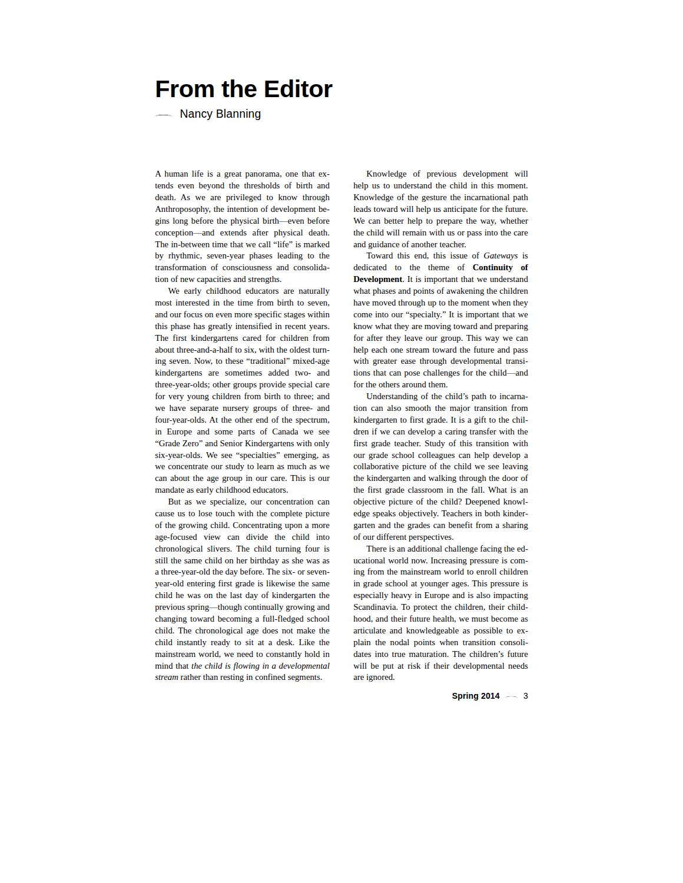From the Editor
Nancy Blanning
A human life is a great panorama, one that extends even beyond the thresholds of birth and death. As we are privileged to know through Anthroposophy, the intention of development begins long before the physical birth—even before conception—and extends after physical death. The in-between time that we call “life” is marked by rhythmic, seven-year phases leading to the transformation of consciousness and consolidation of new capacities and strengths.
We early childhood educators are naturally most interested in the time from birth to seven, and our focus on even more specific stages within this phase has greatly intensified in recent years. The first kindergartens cared for children from about three-and-a-half to six, with the oldest turning seven. Now, to these “traditional” mixed-age kindergartens are sometimes added two- and three-year-olds; other groups provide special care for very young children from birth to three; and we have separate nursery groups of three- and four-year-olds. At the other end of the spectrum, in Europe and some parts of Canada we see “Grade Zero” and Senior Kindergartens with only six-year-olds. We see “specialties” emerging, as we concentrate our study to learn as much as we can about the age group in our care. This is our mandate as early childhood educators.
But as we specialize, our concentration can cause us to lose touch with the complete picture of the growing child. Concentrating upon a more age-focused view can divide the child into chronological slivers. The child turning four is still the same child on her birthday as she was as a three-year-old the day before. The six- or seven-year-old entering first grade is likewise the same child he was on the last day of kindergarten the previous spring—though continually growing and changing toward becoming a full-fledged school child. The chronological age does not make the child instantly ready to sit at a desk. Like the mainstream world, we need to constantly hold in mind that the child is flowing in a developmental stream rather than resting in confined segments.
Knowledge of previous development will help us to understand the child in this moment. Knowledge of the gesture the incarnational path leads toward will help us anticipate for the future. We can better help to prepare the way, whether the child will remain with us or pass into the care and guidance of another teacher.
Toward this end, this issue of Gateways is dedicated to the theme of Continuity of Development. It is important that we understand what phases and points of awakening the children have moved through up to the moment when they come into our “specialty.” It is important that we know what they are moving toward and preparing for after they leave our group. This way we can help each one stream toward the future and pass with greater ease through developmental transitions that can pose challenges for the child—and for the others around them.
Understanding of the child’s path to incarnation can also smooth the major transition from kindergarten to first grade. It is a gift to the children if we can develop a caring transfer with the first grade teacher. Study of this transition with our grade school colleagues can help develop a collaborative picture of the child we see leaving the kindergarten and walking through the door of the first grade classroom in the fall. What is an objective picture of the child? Deepened knowledge speaks objectively. Teachers in both kindergarten and the grades can benefit from a sharing of our different perspectives.
There is an additional challenge facing the educational world now. Increasing pressure is coming from the mainstream world to enroll children in grade school at younger ages. This pressure is especially heavy in Europe and is also impacting Scandinavia. To protect the children, their childhood, and their future health, we must become as articulate and knowledgeable as possible to explain the nodal points when transition consolidates into true maturation. The children’s future will be put at risk if their developmental needs are ignored.
Spring 2014 3